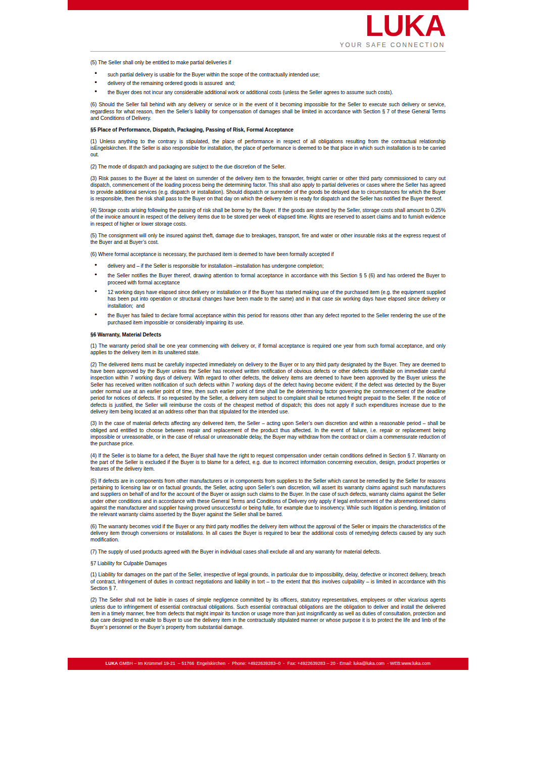LUKA
YOUR SAFE CONNECTION
(5) The Seller shall only be entitled to make partial deliveries if
such partial delivery is usable for the Buyer within the scope of the contractually intended use;
delivery of the remaining ordered goods is assured and;
the Buyer does not incur any considerable additional work or additional costs (unless the Seller agrees to assume such costs).
(6) Should the Seller fall behind with any delivery or service or in the event of it becoming impossible for the Seller to execute such delivery or service, regardless for what reason, then the Seller’s liability for compensation of damages shall be limited in accordance with Section § 7 of these General Terms and Conditions of Delivery.
§5 Place of Performance, Dispatch, Packaging, Passing of Risk, Formal Acceptance
(1) Unless anything to the contrary is stipulated, the place of performance in respect of all obligations resulting from the contractual relationship isEngelskirchen. If the Seller is also responsible for installation, the place of performance is deemed to be that place in which such installation is to be carried out.
(2) The mode of dispatch and packaging are subject to the due discretion of the Seller.
(3) Risk passes to the Buyer at the latest on surrender of the delivery item to the forwarder, freight carrier or other third party commissioned to carry out dispatch, commencement of the loading process being the determining factor. This shall also apply to partial deliveries or cases where the Seller has agreed to provide additional services (e.g. dispatch or installation). Should dispatch or surrender of the goods be delayed due to circumstances for which the Buyer is responsible, then the risk shall pass to the Buyer on that day on which the delivery item is ready for dispatch and the Seller has notified the Buyer thereof.
(4) Storage costs arising following the passing of risk shall be borne by the Buyer. If the goods are stored by the Seller, storage costs shall amount to 0.25% of the invoice amount in respect of the delivery items due to be stored per week of elapsed time. Rights are reserved to assert claims and to furnish evidence in respect of higher or lower storage costs.
(5) The consignment will only be insured against theft, damage due to breakages, transport, fire and water or other insurable risks at the express request of the Buyer and at Buyer’s cost.
(6) Where formal acceptance is necessary, the purchased item is deemed to have been formally accepted if
delivery and – if the Seller is responsible for installation –installation has undergone completion;
the Seller notifies the Buyer thereof, drawing attention to formal acceptance in accordance with this Section § 5 (6) and has ordered the Buyer to proceed with formal acceptance
12 working days have elapsed since delivery or installation or if the Buyer has started making use of the purchased item (e.g. the equipment supplied has been put into operation or structural changes have been made to the same) and in that case six working days have elapsed since delivery or installation; and
the Buyer has failed to declare formal acceptance within this period for reasons other than any defect reported to the Seller rendering the use of the purchased item impossible or considerably impairing its use.
§6 Warranty, Material Defects
(1) The warranty period shall be one year commencing with delivery or, if formal acceptance is required one year from such formal acceptance, and only applies to the delivery item in its unaltered state.
(2) The delivered items must be carefully inspected immediately on delivery to the Buyer or to any third party designated by the Buyer. They are deemed to have been approved by the Buyer unless the Seller has received written notification of obvious defects or other defects identifiable on immediate careful inspection within 7 working days of delivery. With regard to other defects, the delivery items are deemed to have been approved by the Buyer unless the Seller has received written notification of such defects within 7 working days of the defect having become evident; if the defect was detected by the Buyer under normal use at an earlier point of time, then such earlier point of time shall be the determining factor governing the commencement of the deadline period for notices of defects. If so requested by the Seller, a delivery item subject to complaint shall be returned freight prepaid to the Seller. If the notice of defects is justified, the Seller will reimburse the costs of the cheapest method of dispatch; this does not apply if such expenditures increase due to the delivery item being located at an address other than that stipulated for the intended use.
(3) In the case of material defects affecting any delivered item, the Seller – acting upon Seller’s own discretion and within a reasonable period – shall be obliged and entitled to choose between repair and replacement of the product thus affected. In the event of failure, i.e. repair or replacement being impossible or unreasonable, or in the case of refusal or unreasonable delay, the Buyer may withdraw from the contract or claim a commensurate reduction of the purchase price.
(4) If the Seller is to blame for a defect, the Buyer shall have the right to request compensation under certain conditions defined in Section § 7. Warranty on the part of the Seller is excluded if the Buyer is to blame for a defect, e.g. due to incorrect information concerning execution, design, product properties or features of the delivery item.
(5) If defects are in components from other manufacturers or in components from suppliers to the Seller which cannot be remedied by the Seller for reasons pertaining to licensing law or on factual grounds, the Seller, acting upon Seller’s own discretion, will assert its warranty claims against such manufacturers and suppliers on behalf of and for the account of the Buyer or assign such claims to the Buyer. In the case of such defects, warranty claims against the Seller under other conditions and in accordance with these General Terms and Conditions of Delivery only apply if legal enforcement of the aforementioned claims against the manufacturer and supplier having proved unsuccessful or being futile, for example due to insolvency. While such litigation is pending, limitation of the relevant warranty claims asserted by the Buyer against the Seller shall be barred.
(6) The warranty becomes void if the Buyer or any third party modifies the delivery item without the approval of the Seller or impairs the characteristics of the delivery item through conversions or installations. In all cases the Buyer is required to bear the additional costs of remedying defects caused by any such modification.
(7) The supply of used products agreed with the Buyer in individual cases shall exclude all and any warranty for material defects.
§7 Liability for Culpable Damages
(1) Liability for damages on the part of the Seller, irrespective of legal grounds, in particular due to impossibility, delay, defective or incorrect delivery, breach of contract, infringement of duties in contract negotiations and liability in tort – to the extent that this involves culpability – is limited in accordance with this Section § 7.
(2) The Seller shall not be liable in cases of simple negligence committed by its officers, statutory representatives, employees or other vicarious agents unless due to infringement of essential contractual obligations. Such essential contractual obligations are the obligation to deliver and install the delivered item in a timely manner, free from defects that might impair its function or usage more than just insignificantly as well as duties of consultation, protection and due care designed to enable to Buyer to use the delivery item in the contractually stipulated manner or whose purpose it is to protect the life and limb of the Buyer’s personnel or the Buyer’s property from substantial damage.
LUKA GMBH – Im Krümmel 19-21 – 51766 Engelskirchen - Phone: +4922639283–0 - Fax: +4922639283 – 20 - Email: luka@luka.com - WEB:www.luka.com